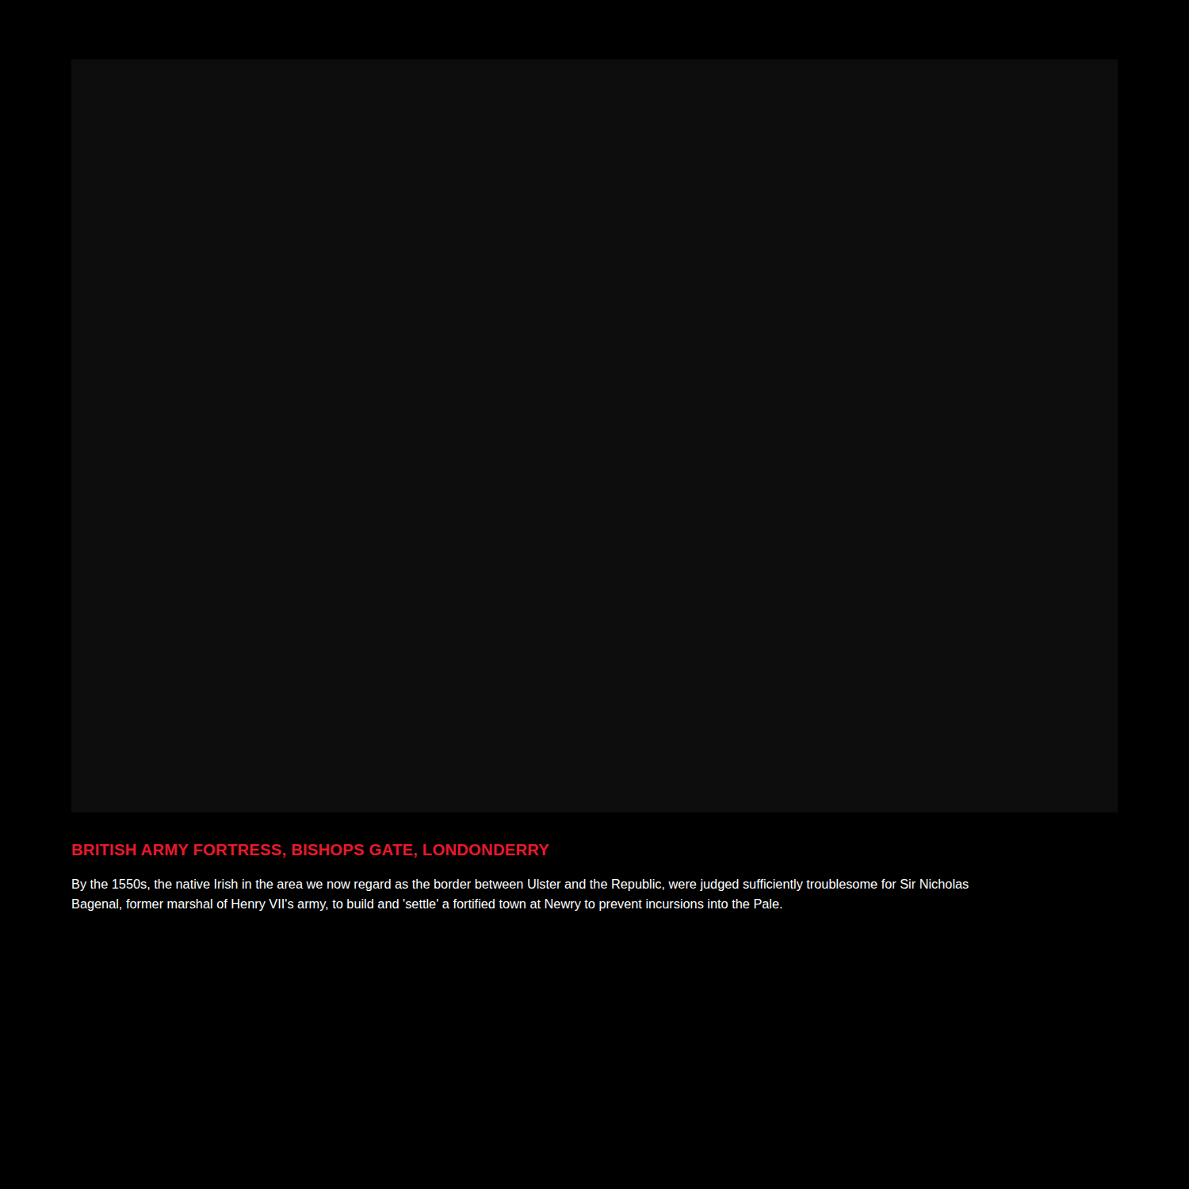British Army Fortress, Bishops Gate, Londonderry
By the 1550s, the native Irish in the area we now regard as the border between Ulster and the Republic, were judged sufficiently troublesome for Sir Nicholas Bagenal, former marshal of Henry VII's army, to build and 'settle' a fortified town at Newry to prevent incursions into the Pale.